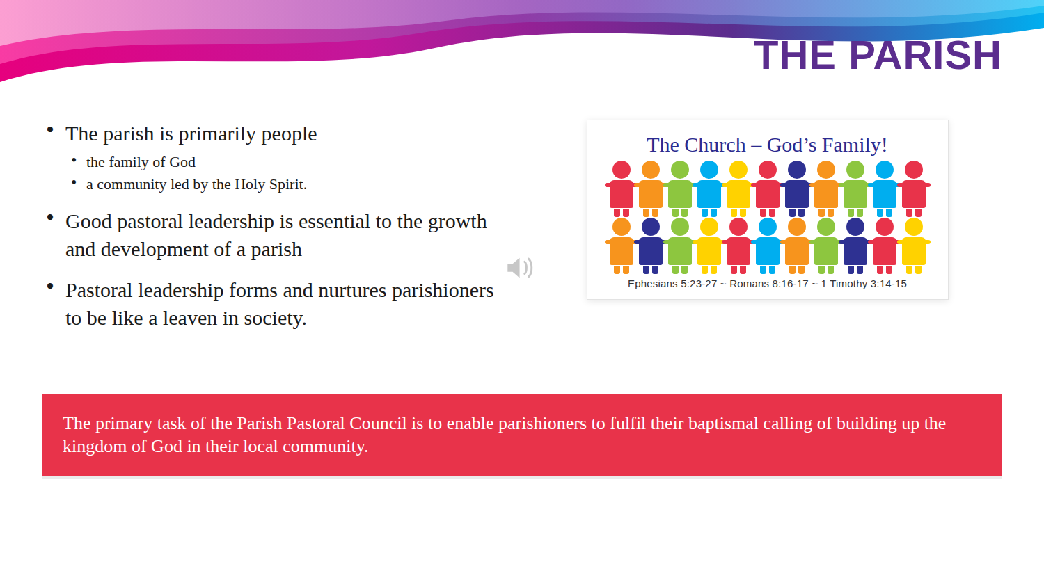The Parish
The parish is primarily people
the family of God
a community led by the Holy Spirit.
Good pastoral leadership is essential to the growth and development of a parish
Pastoral leadership forms and nurtures parishioners to be like a leaven in society.
The Church – God’s Family!
Ephesians 5:23-27 ~ Romans 8:16-17 ~ 1 Timothy 3:14-15
The primary task of the Parish Pastoral Council is to enable parishioners to fulfil their baptismal calling of building up the kingdom of God in their local community.